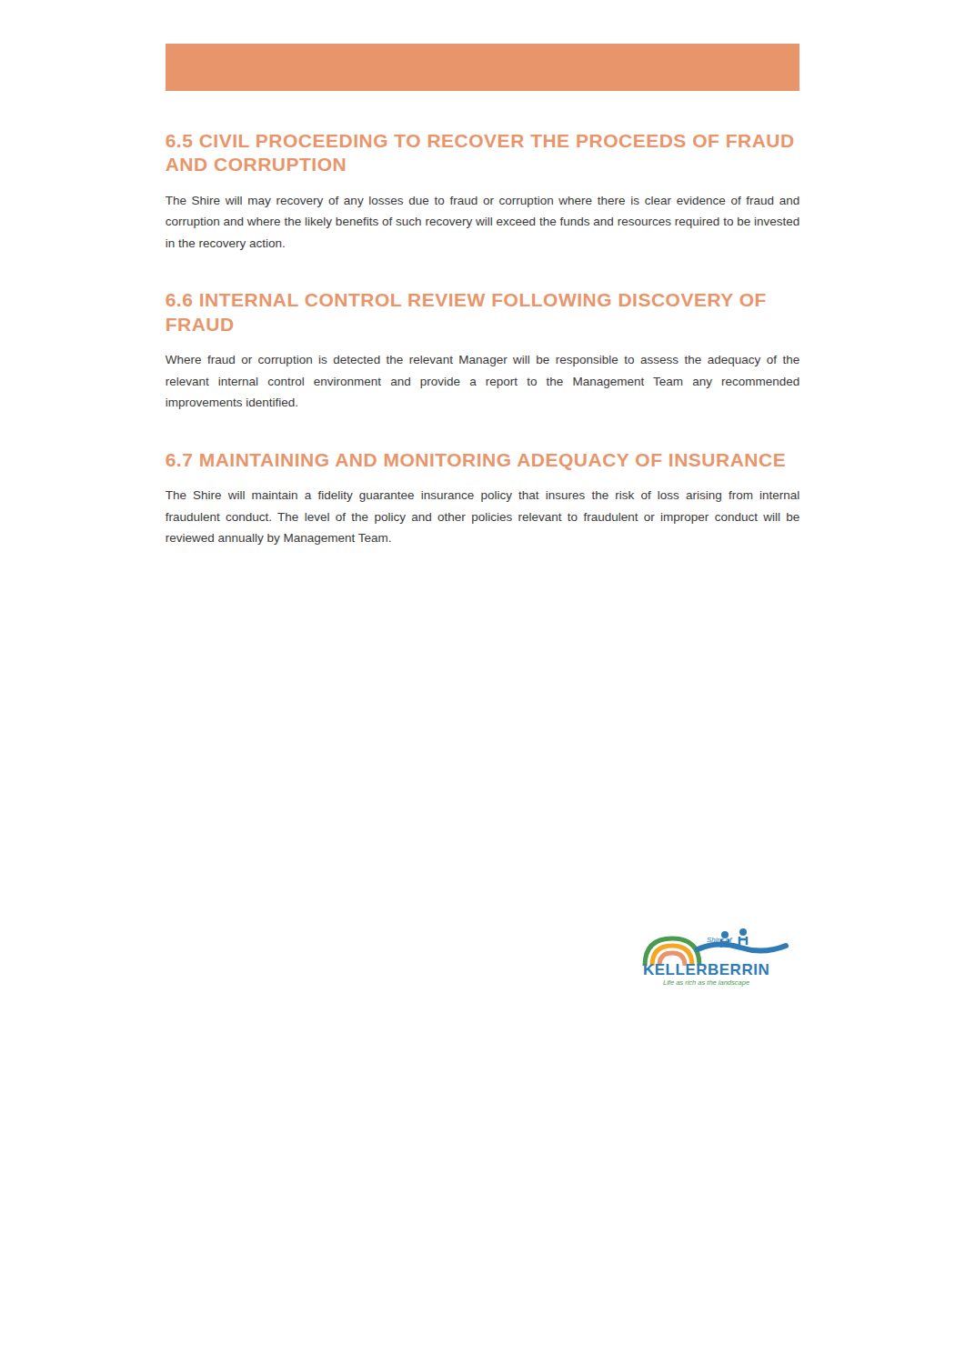6.5 Civil Proceeding to Recover the Proceeds of Fraud and Corruption
The Shire will may recovery of any losses due to fraud or corruption where there is clear evidence of fraud and corruption and where the likely benefits of such recovery will exceed the funds and resources required to be invested in the recovery action.
6.6 Internal Control Review Following Discovery of Fraud
Where fraud or corruption is detected the relevant Manager will be responsible to assess the adequacy of the relevant internal control environment and provide a report to the Management Team any recommended improvements identified.
6.7 Maintaining and Monitoring Adequacy of Insurance
The Shire will maintain a fidelity guarantee insurance policy that insures the risk of loss arising from internal fraudulent conduct. The level of the policy and other policies relevant to fraudulent or improper conduct will be reviewed annually by Management Team.
Shire of KELLERBERRIN Life as rich as the landscape